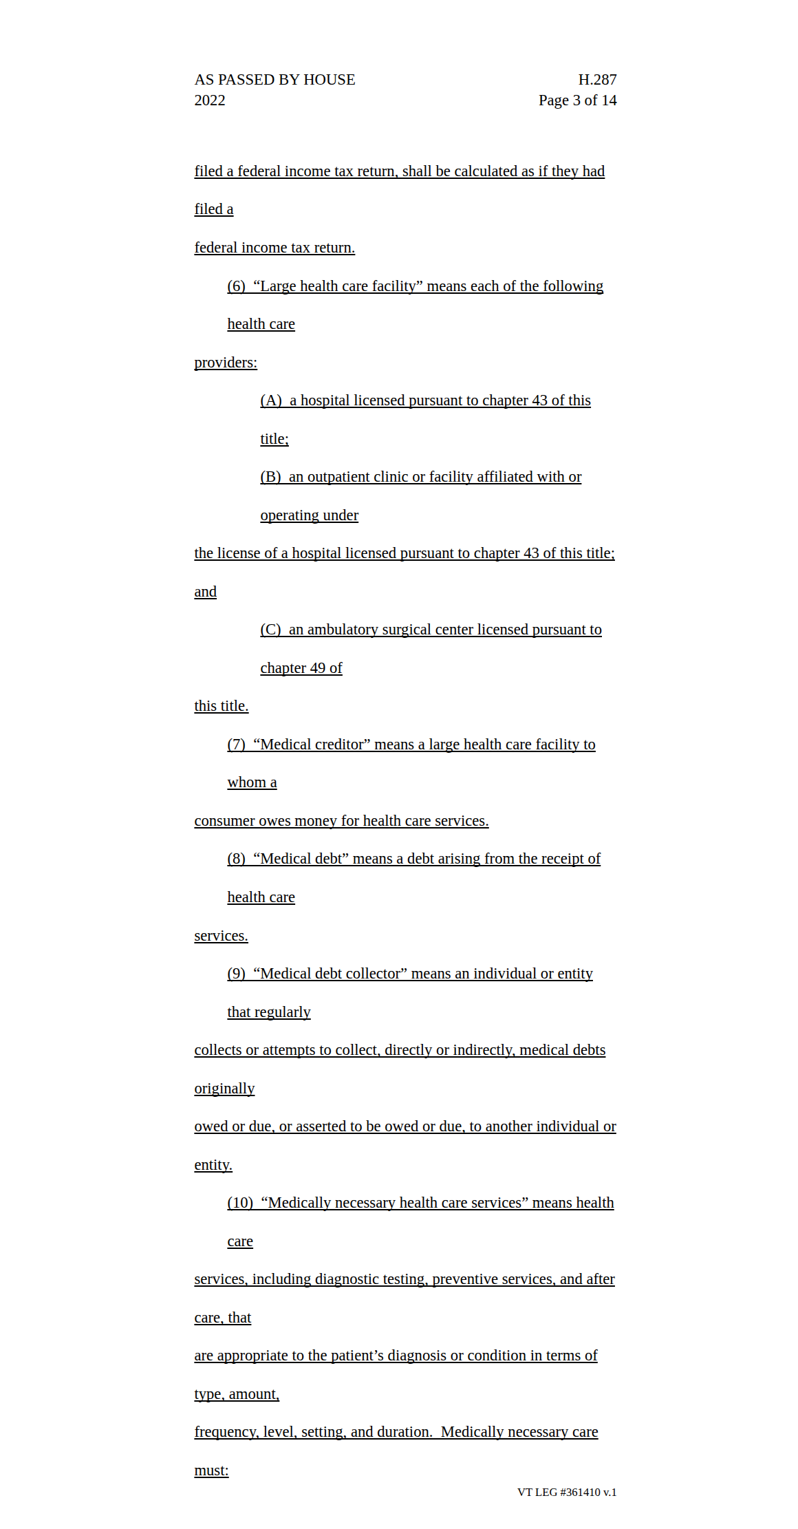AS PASSED BY HOUSE 2022
H.287 Page 3 of 14
filed a federal income tax return, shall be calculated as if they had filed a
federal income tax return.
(6) “Large health care facility” means each of the following health care
providers:
(A) a hospital licensed pursuant to chapter 43 of this title;
(B) an outpatient clinic or facility affiliated with or operating under
the license of a hospital licensed pursuant to chapter 43 of this title; and
(C) an ambulatory surgical center licensed pursuant to chapter 49 of
this title.
(7) “Medical creditor” means a large health care facility to whom a
consumer owes money for health care services.
(8) “Medical debt” means a debt arising from the receipt of health care
services.
(9) “Medical debt collector” means an individual or entity that regularly
collects or attempts to collect, directly or indirectly, medical debts originally
owed or due, or asserted to be owed or due, to another individual or entity.
(10) “Medically necessary health care services” means health care
services, including diagnostic testing, preventive services, and after care, that
are appropriate to the patient’s diagnosis or condition in terms of type, amount,
frequency, level, setting, and duration. Medically necessary care must:
VT LEG #361410 v.1